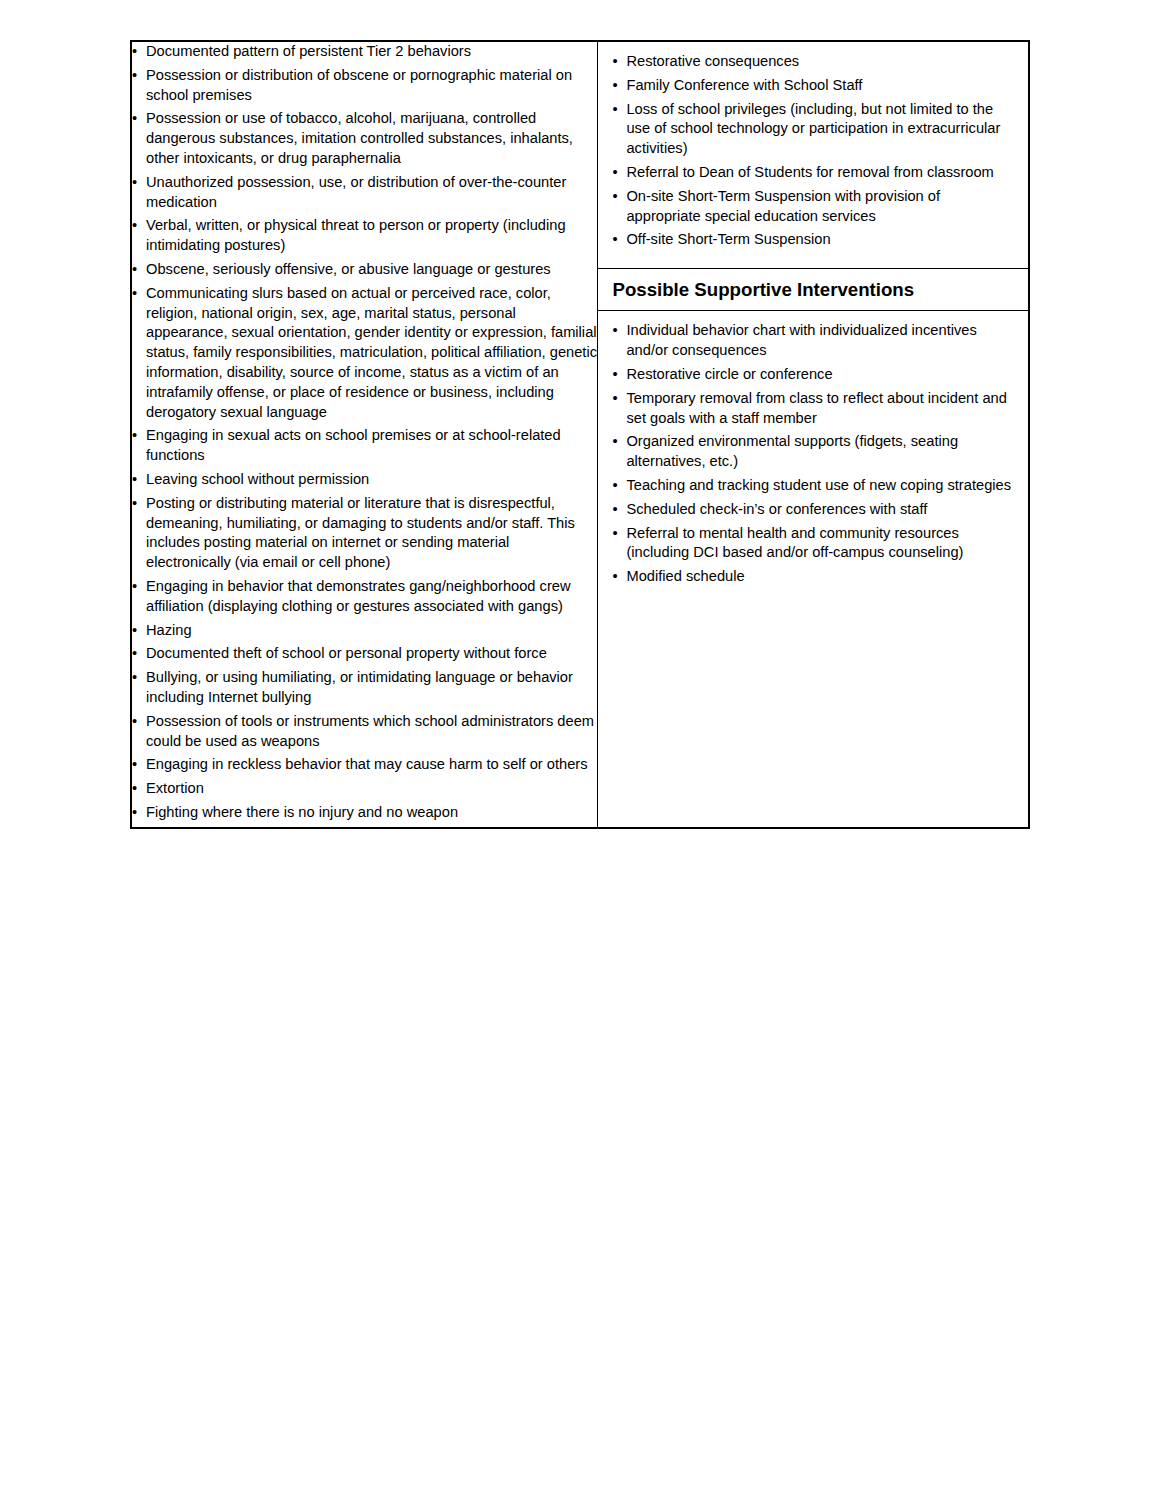| Documented pattern of persistent Tier 2 behaviors Possession or distribution of obscene or pornographic material on school premises Possession or use of tobacco, alcohol, marijuana, controlled dangerous substances, imitation controlled substances, inhalants, other intoxicants, or drug paraphernalia Unauthorized possession, use, or distribution of over-the-counter medication Verbal, written, or physical threat to person or property (including intimidating postures) Obscene, seriously offensive, or abusive language or gestures Communicating slurs based on actual or perceived race, color, religion, national origin, sex, age, marital status, personal appearance, sexual orientation, gender identity or expression, familial status, family responsibilities, matriculation, political affiliation, genetic information, disability, source of income, status as a victim of an intrafamily offense, or place of residence or business, including derogatory sexual language Engaging in sexual acts on school premises or at school-related functions Leaving school without permission Posting or distributing material or literature that is disrespectful, demeaning, humiliating, or damaging to students and/or staff. This includes posting material on internet or sending material electronically (via email or cell phone) Engaging in behavior that demonstrates gang/neighborhood crew affiliation (displaying clothing or gestures associated with gangs) Hazing Documented theft of school or personal property without force Bullying, or using humiliating, or intimidating language or behavior including Internet bullying Possession of tools or instruments which school administrators deem could be used as weapons Engaging in reckless behavior that may cause harm to self or others Extortion Fighting where there is no injury and no weapon | Restorative consequences Family Conference with School Staff Loss of school privileges (including, but not limited to the use of school technology or participation in extracurricular activities) Referral to Dean of Students for removal from classroom On-site Short-Term Suspension with provision of appropriate special education services Off-site Short-Term Suspension Possible Supportive Interventions Individual behavior chart with individualized incentives and/or consequences Restorative circle or conference Temporary removal from class to reflect about incident and set goals with a staff member Organized environmental supports (fidgets, seating alternatives, etc.) Teaching and tracking student use of new coping strategies Scheduled check-in’s or conferences with staff Referral to mental health and community resources (including DCI based and/or off-campus counseling) Modified schedule |